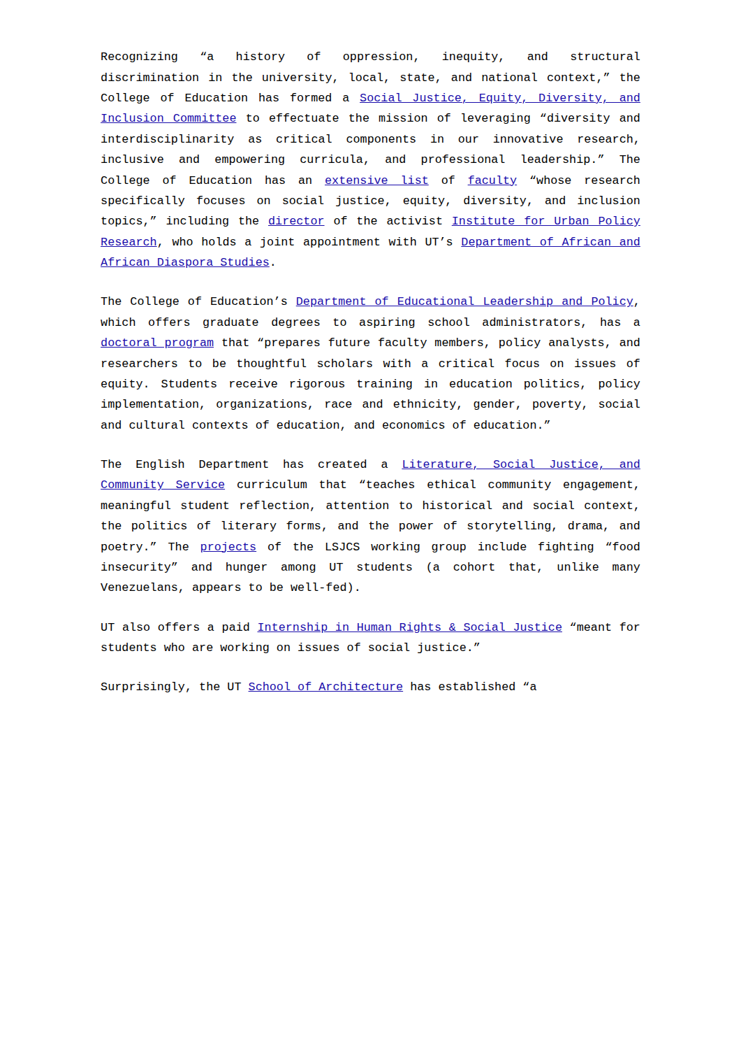Recognizing “a history of oppression, inequity, and structural discrimination in the university, local, state, and national context,” the College of Education has formed a Social Justice, Equity, Diversity, and Inclusion Committee to effectuate the mission of leveraging “diversity and interdisciplinarity as critical components in our innovative research, inclusive and empowering curricula, and professional leadership.” The College of Education has an extensive list of faculty “whose research specifically focuses on social justice, equity, diversity, and inclusion topics,” including the director of the activist Institute for Urban Policy Research, who holds a joint appointment with UT’s Department of African and African Diaspora Studies.
The College of Education’s Department of Educational Leadership and Policy, which offers graduate degrees to aspiring school administrators, has a doctoral program that “prepares future faculty members, policy analysts, and researchers to be thoughtful scholars with a critical focus on issues of equity. Students receive rigorous training in education politics, policy implementation, organizations, race and ethnicity, gender, poverty, social and cultural contexts of education, and economics of education.”
The English Department has created a Literature, Social Justice, and Community Service curriculum that “teaches ethical community engagement, meaningful student reflection, attention to historical and social context, the politics of literary forms, and the power of storytelling, drama, and poetry.” The projects of the LSJCS working group include fighting “food insecurity” and hunger among UT students (a cohort that, unlike many Venezuelans, appears to be well-fed).
UT also offers a paid Internship in Human Rights & Social Justice “meant for students who are working on issues of social justice.”
Surprisingly, the UT School of Architecture has established “a